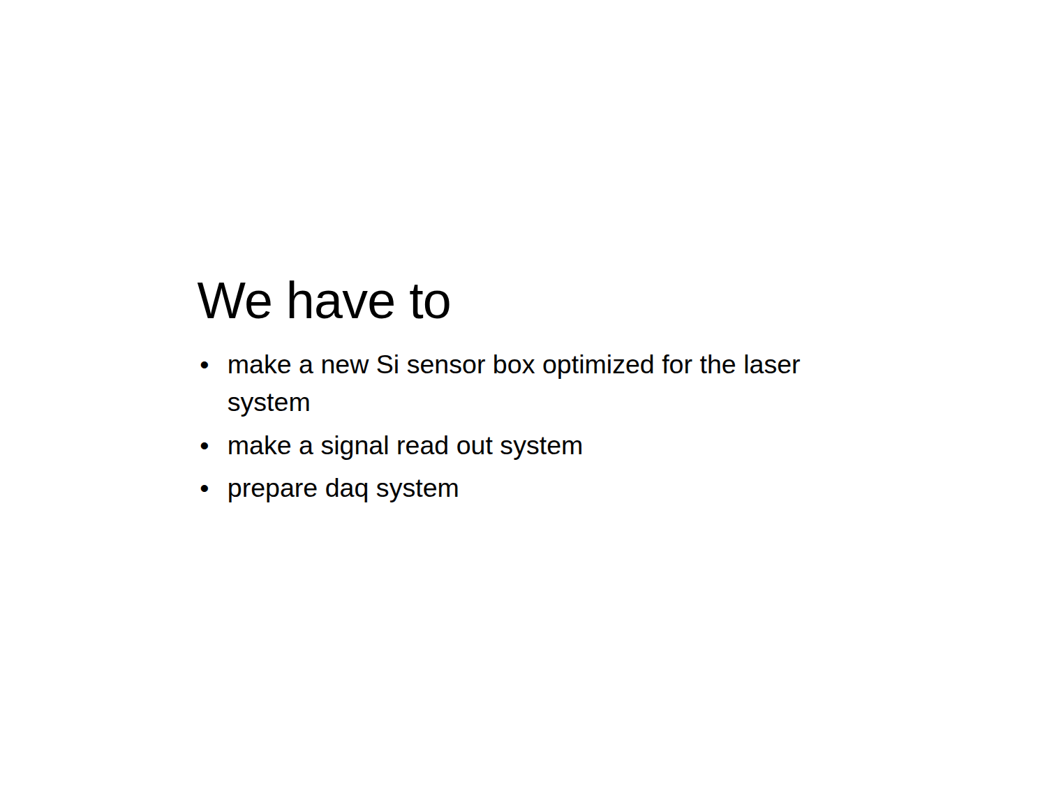We have to
make a new Si sensor box optimized for the laser system
make a signal read out system
prepare daq system